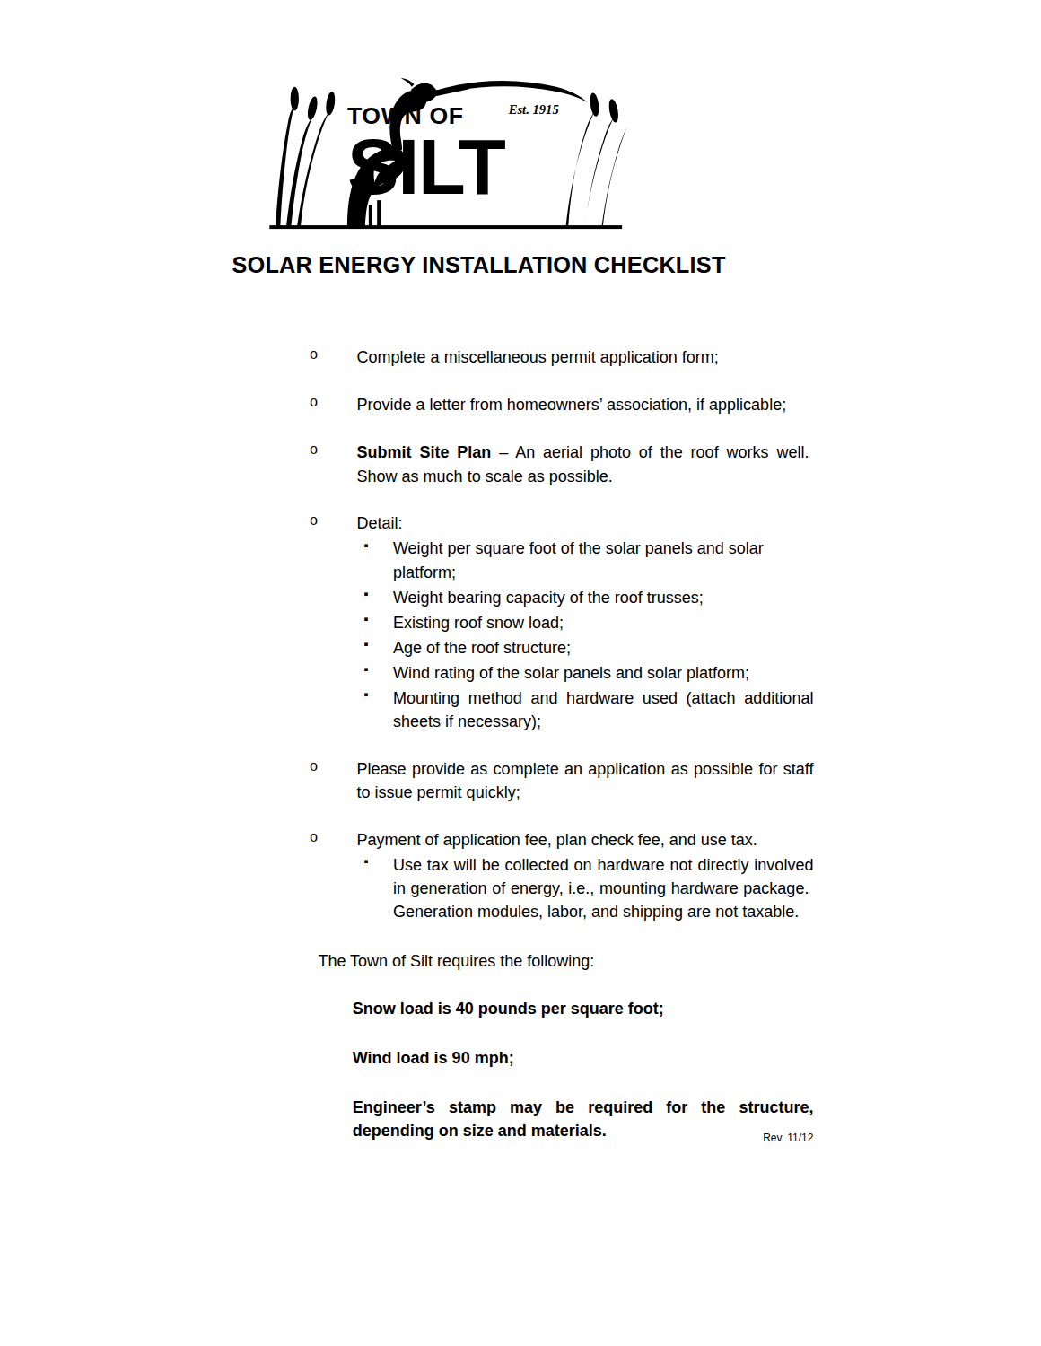TOWN OF Est. 1915 SILT
SOLAR ENERGY INSTALLATION CHECKLIST
Complete a miscellaneous permit application form;
Provide a letter from homeowners’ association, if applicable;
Submit Site Plan – An aerial photo of the roof works well. Show as much to scale as possible.
Detail:
Weight per square foot of the solar panels and solar platform;
Weight bearing capacity of the roof trusses;
Existing roof snow load;
Age of the roof structure;
Wind rating of the solar panels and solar platform;
Mounting method and hardware used (attach additional sheets if necessary);
Please provide as complete an application as possible for staff to issue permit quickly;
Payment of application fee, plan check fee, and use tax.
Use tax will be collected on hardware not directly involved in generation of energy, i.e., mounting hardware package. Generation modules, labor, and shipping are not taxable.
The Town of Silt requires the following:
Snow load is 40 pounds per square foot;
Wind load is 90 mph;
Engineer’s stamp may be required for the structure, depending on size and materials.
Rev. 11/12